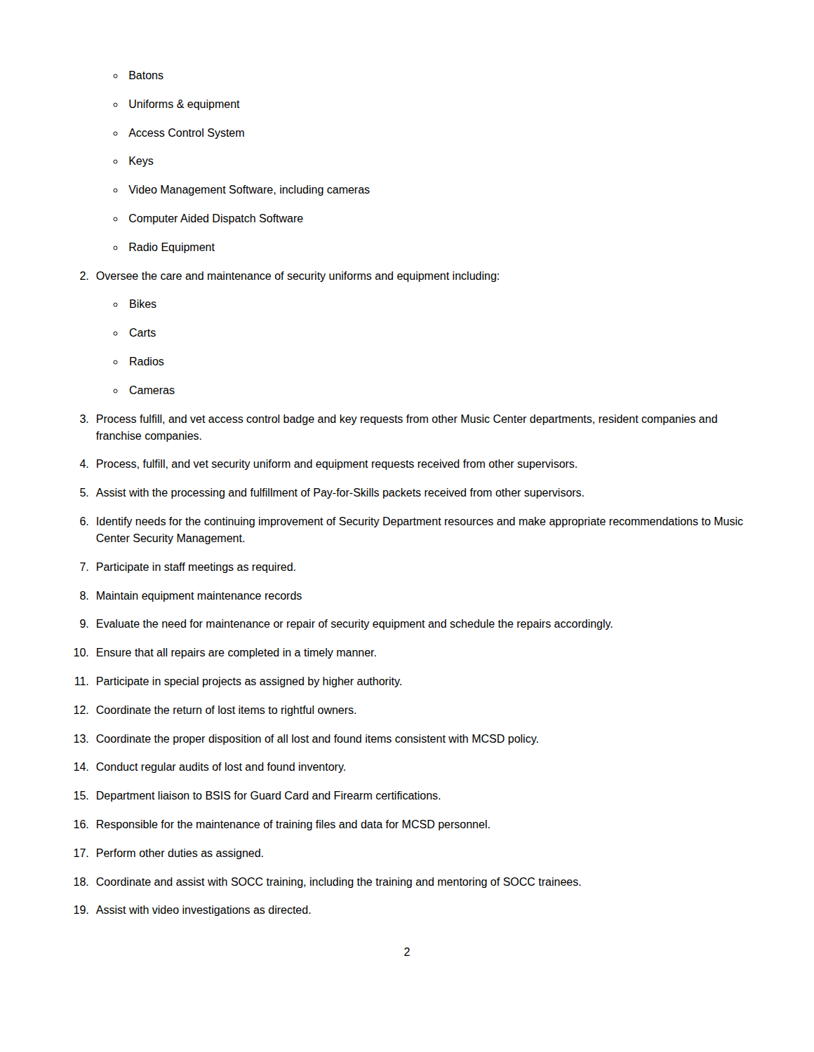Batons
Uniforms & equipment
Access Control System
Keys
Video Management Software, including cameras
Computer Aided Dispatch Software
Radio Equipment
Oversee the care and maintenance of security uniforms and equipment including:
Bikes
Carts
Radios
Cameras
Process fulfill, and vet access control badge and key requests from other Music Center departments, resident companies and franchise companies.
Process, fulfill, and vet security uniform and equipment requests received from other supervisors.
Assist with the processing and fulfillment of Pay-for-Skills packets received from other supervisors.
Identify needs for the continuing improvement of Security Department resources and make appropriate recommendations to Music Center Security Management.
Participate in staff meetings as required.
Maintain equipment maintenance records
Evaluate the need for maintenance or repair of security equipment and schedule the repairs accordingly.
Ensure that all repairs are completed in a timely manner.
Participate in special projects as assigned by higher authority.
Coordinate the return of lost items to rightful owners.
Coordinate the proper disposition of all lost and found items consistent with MCSD policy.
Conduct regular audits of lost and found inventory.
Department liaison to BSIS for Guard Card and Firearm certifications.
Responsible for the maintenance of training files and data for MCSD personnel.
Perform other duties as assigned.
Coordinate and assist with SOCC training, including the training and mentoring of SOCC trainees.
Assist with video investigations as directed.
2